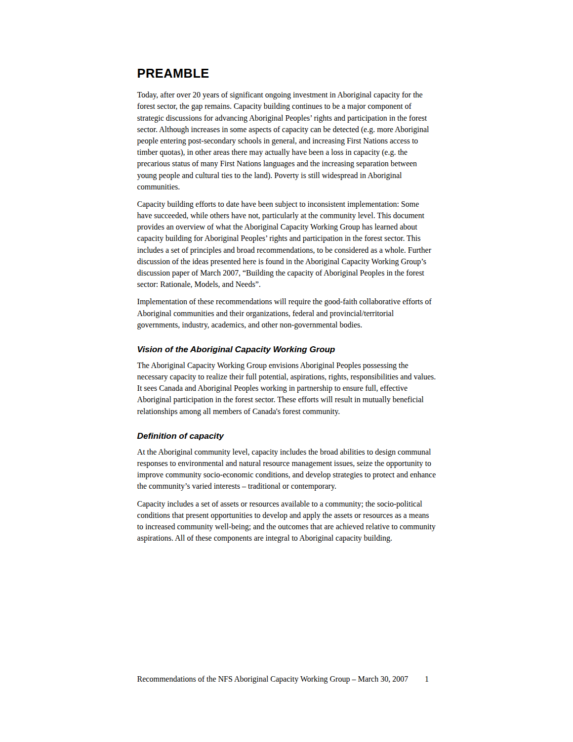PREAMBLE
Today, after over 20 years of significant ongoing investment in Aboriginal capacity for the forest sector, the gap remains. Capacity building continues to be a major component of strategic discussions for advancing Aboriginal Peoples’ rights and participation in the forest sector. Although increases in some aspects of capacity can be detected (e.g. more Aboriginal people entering post-secondary schools in general, and increasing First Nations access to timber quotas), in other areas there may actually have been a loss in capacity (e.g. the precarious status of many First Nations languages and the increasing separation between young people and cultural ties to the land). Poverty is still widespread in Aboriginal communities.
Capacity building efforts to date have been subject to inconsistent implementation: Some have succeeded, while others have not, particularly at the community level. This document provides an overview of what the Aboriginal Capacity Working Group has learned about capacity building for Aboriginal Peoples’ rights and participation in the forest sector. This includes a set of principles and broad recommendations, to be considered as a whole. Further discussion of the ideas presented here is found in the Aboriginal Capacity Working Group’s discussion paper of March 2007, “Building the capacity of Aboriginal Peoples in the forest sector: Rationale, Models, and Needs”.
Implementation of these recommendations will require the good-faith collaborative efforts of Aboriginal communities and their organizations, federal and provincial/territorial governments, industry, academics, and other non-governmental bodies.
Vision of the Aboriginal Capacity Working Group
The Aboriginal Capacity Working Group envisions Aboriginal Peoples possessing the necessary capacity to realize their full potential, aspirations, rights, responsibilities and values. It sees Canada and Aboriginal Peoples working in partnership to ensure full, effective Aboriginal participation in the forest sector. These efforts will result in mutually beneficial relationships among all members of Canada's forest community.
Definition of capacity
At the Aboriginal community level, capacity includes the broad abilities to design communal responses to environmental and natural resource management issues, seize the opportunity to improve community socio-economic conditions, and develop strategies to protect and enhance the community’s varied interests – traditional or contemporary.
Capacity includes a set of assets or resources available to a community; the socio-political conditions that present opportunities to develop and apply the assets or resources as a means to increased community well-being; and the outcomes that are achieved relative to community aspirations. All of these components are integral to Aboriginal capacity building.
Recommendations of the NFS Aboriginal Capacity Working Group – March 30, 2007 1